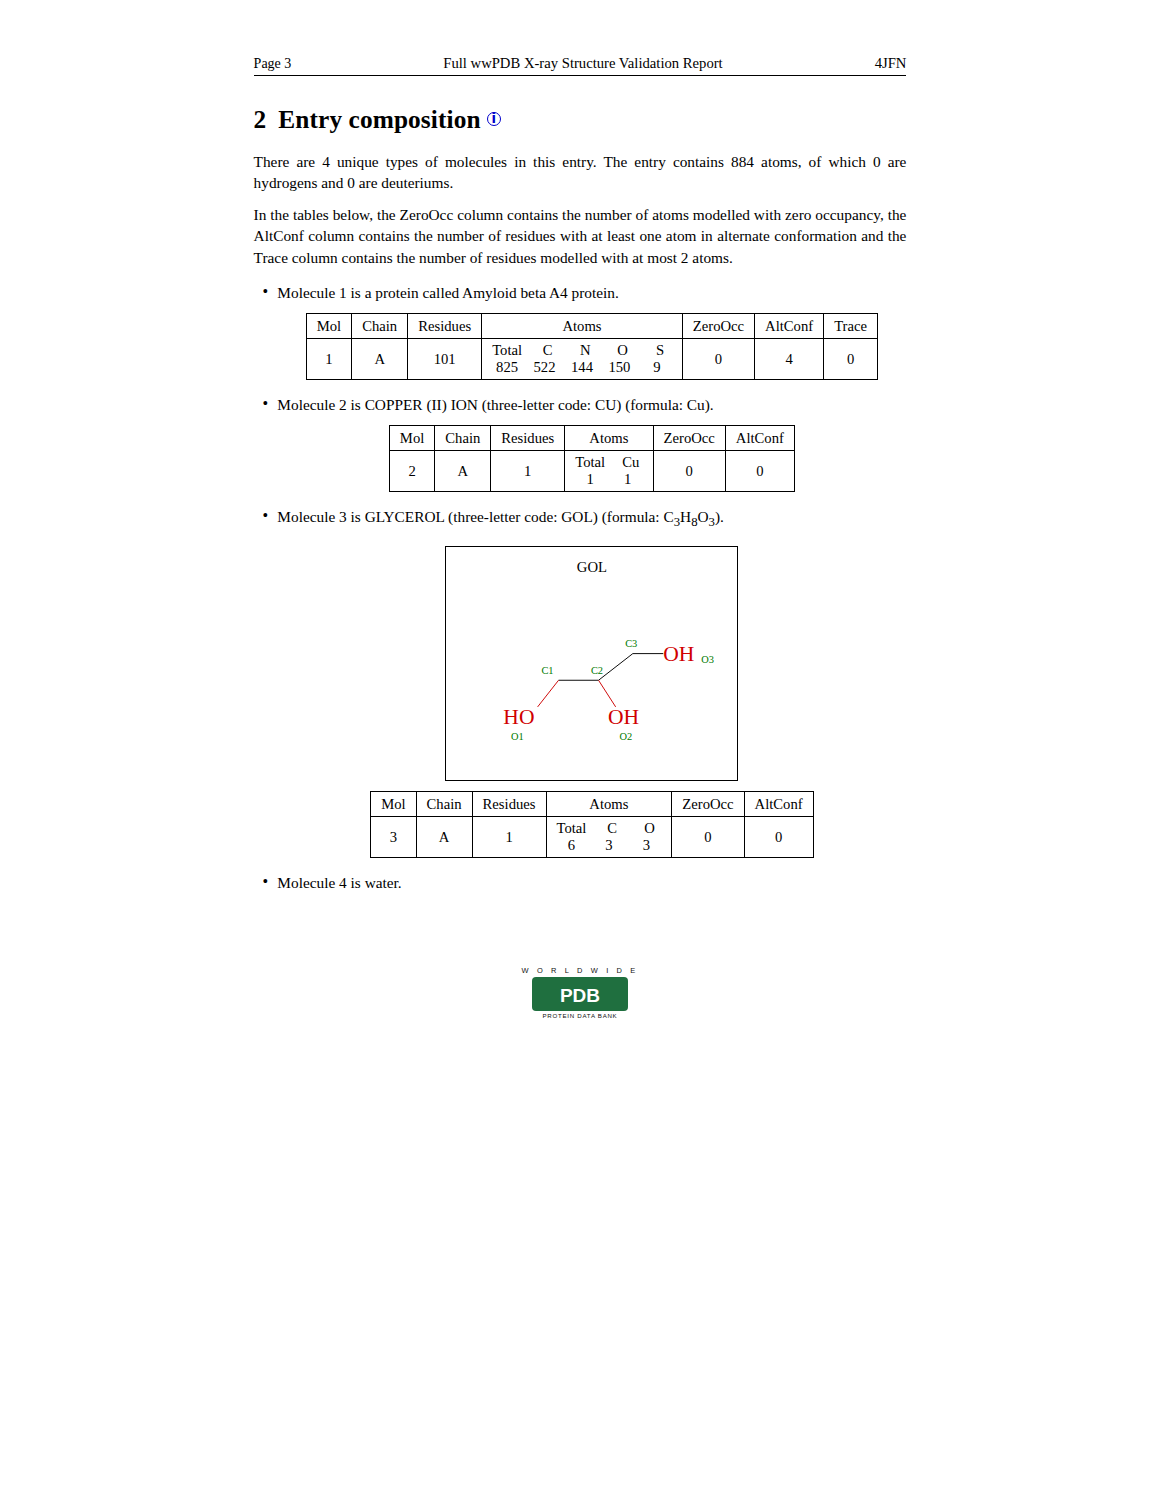Page 3
Full wwPDB X-ray Structure Validation Report
4JFN
2 Entry compositioni
There are 4 unique types of molecules in this entry. The entry contains 884 atoms, of which 0 are hydrogens and 0 are deuteriums.
In the tables below, the ZeroOcc column contains the number of atoms modelled with zero occupancy, the AltConf column contains the number of residues with at least one atom in alternate conformation and the Trace column contains the number of residues modelled with at most 2 atoms.
Molecule 1 is a protein called Amyloid beta A4 protein.
| Mol | Chain | Residues | Atoms | ZeroOcc | AltConf | Trace |
| --- | --- | --- | --- | --- | --- | --- |
| 1 | A | 101 | Total C N O S 825 522 144 150 9 | 0 | 4 | 0 |
Molecule 2 is COPPER (II) ION (three-letter code: CU) (formula: Cu).
| Mol | Chain | Residues | Atoms | ZeroOcc | AltConf |
| --- | --- | --- | --- | --- | --- |
| 2 | A | 1 | Total Cu 1 1 | 0 | 0 |
Molecule 3 is GLYCEROL (three-letter code: GOL) (formula: C3H8O3).
GOL
C1 C2 C3 OH O3 HO O1 OH O2
| Mol | Chain | Residues | Atoms | ZeroOcc | AltConf |
| --- | --- | --- | --- | --- | --- |
| 3 | A | 1 | Total C O 6 3 3 | 0 | 0 |
Molecule 4 is water.
W O R L D W I D E
PDB
PROTEIN DATA BANK